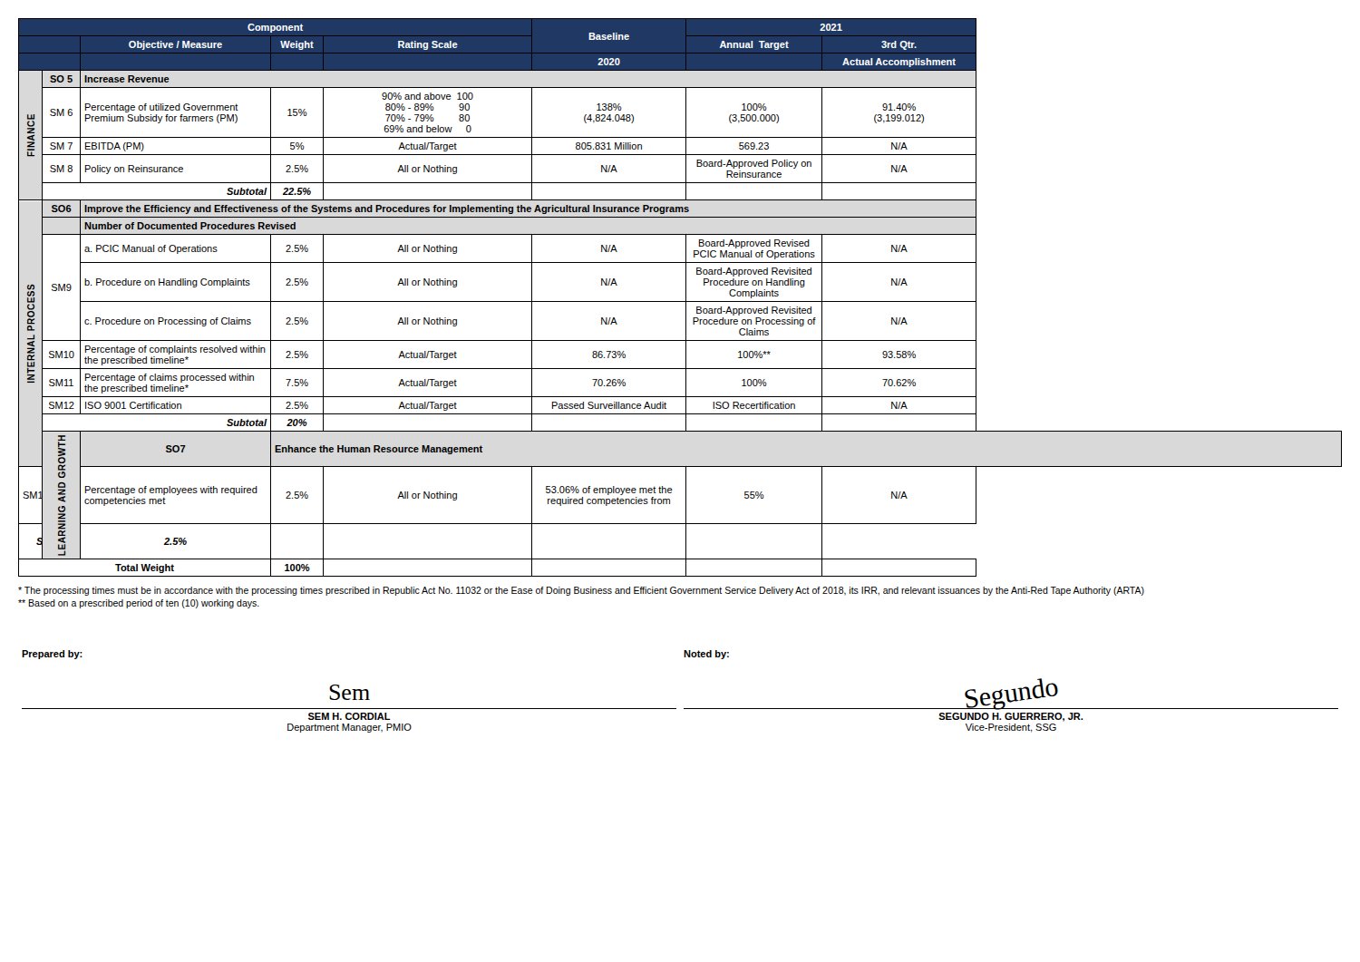| Component | Baseline | 2021 |
| --- | --- | --- |
| | Objective / Measure | Weight | Rating Scale | Annual Target | 3rd Qtr. |
| | | | | 2020 | | Actual Accomplishment |
| FINANCE | SO 5 | Increase Revenue |
| SM 6 | Percentage of utilized Government Premium Subsidy for farmers (PM) | 15% | 90% and above 100 80% - 89% 90 70% - 79% 80 69% and below 0 | 138% (4,824.048) | 100% (3,500.000) | 91.40% (3,199.012) |
| SM 7 | EBITDA (PM) | 5% | Actual/Target | 805.831 Million | 569.23 | N/A |
| SM 8 | Policy on Reinsurance | 2.5% | All or Nothing | N/A | Board-Approved Policy on Reinsurance | N/A |
| Subtotal | 22.5% | | | | |
| INTERNAL PROCESS | SO6 | Improve the Efficiency and Effectiveness of the Systems and Procedures for Implementing the Agricultural Insurance Programs |
| | Number of Documented Procedures Revised |
| SM9 | a. PCIC Manual of Operations | 2.5% | All or Nothing | N/A | Board-Approved Revised PCIC Manual of Operations | N/A |
| b. Procedure on Handling Complaints | 2.5% | All or Nothing | N/A | Board-Approved Revisited Procedure on Handling Complaints | N/A |
| c. Procedure on Processing of Claims | 2.5% | All or Nothing | N/A | Board-Approved Revisited Procedure on Processing of Claims | N/A |
| SM10 | Percentage of complaints resolved within the prescribed timeline* | 2.5% | Actual/Target | 86.73% | 100%** | 93.58% |
| SM11 | Percentage of claims processed within the prescribed timeline* | 7.5% | Actual/Target | 70.26% | 100% | 70.62% |
| SM12 | ISO 9001 Certification | 2.5% | Actual/Target | Passed Surveillance Audit | ISO Recertification | N/A |
| Subtotal | 20% | | | | |
| LEARNING AND GROWTH | SO7 | Enhance the Human Resource Management |
| SM13 | Percentage of employees with required competencies met | 2.5% | All or Nothing | 53.06% of employee met the required competencies from | 55% | N/A |
| Subtotal | 2.5% | | | | |
| Total Weight | 100% | | | | |
* The processing times must be in accordance with the processing times prescribed in Republic Act No. 11032 or the Ease of Doing Business and Efficient Government Service Delivery Act of 2018, its IRR, and relevant issuances by the Anti-Red Tape Authority (ARTA)
** Based on a prescribed period of ten (10) working days.
| Prepared by: | Noted by: |
| Sem SEM H. CORDIAL Department Manager, PMIO | Segundo SEGUNDO H. GUERRERO, JR. Vice-President, SSG |